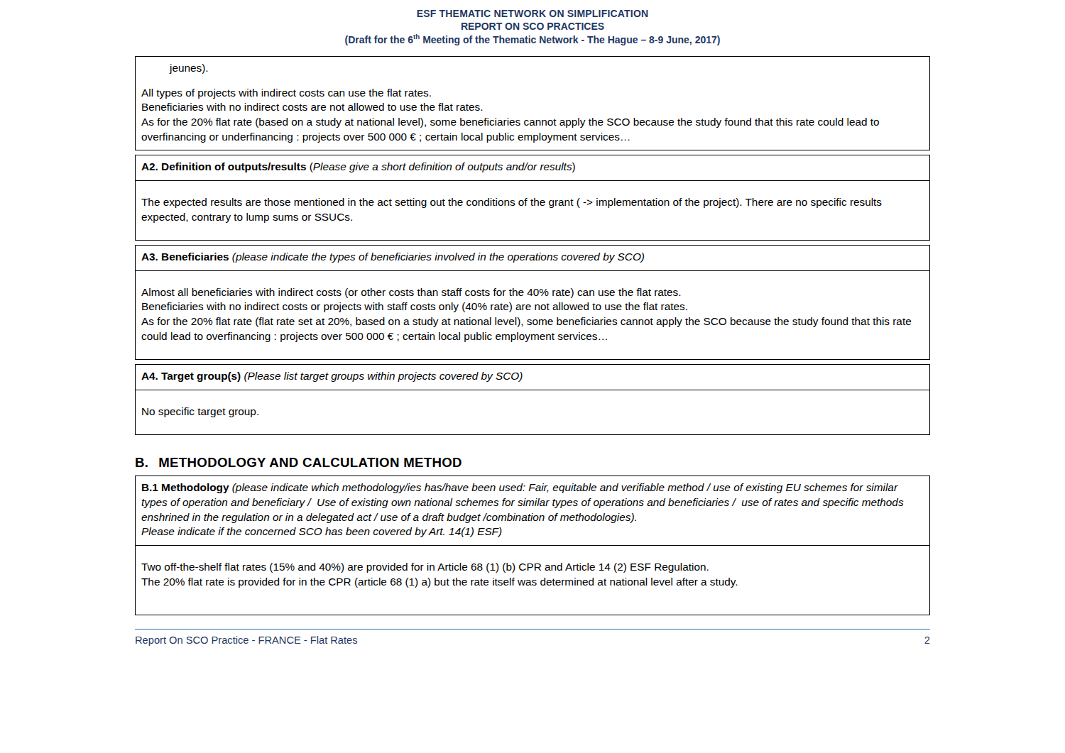ESF THEMATIC NETWORK ON SIMPLIFICATION
REPORT ON SCO PRACTICES
(Draft for the 6th Meeting of the Thematic Network - The Hague – 8-9 June, 2017)
| jeunes). All types of projects with indirect costs can use the flat rates. Beneficiaries with no indirect costs are not allowed to use the flat rates. As for the 20% flat rate (based on a study at national level), some beneficiaries cannot apply the SCO because the study found that this rate could lead to overfinancing or underfinancing : projects over 500 000 € ; certain local public employment services… |
| A2. Definition of outputs/results ( Please give a short definition of outputs and/or results ) |
| The expected results are those mentioned in the act setting out the conditions of the grant ( -> implementation of the project). There are no specific results expected, contrary to lump sums or SSUCs. |
| A3. Beneficiaries (please indicate the types of beneficiaries involved in the operations covered by SCO) |
| Almost all beneficiaries with indirect costs (or other costs than staff costs for the 40% rate) can use the flat rates. Beneficiaries with no indirect costs or projects with staff costs only (40% rate) are not allowed to use the flat rates. As for the 20% flat rate (flat rate set at 20%, based on a study at national level), some beneficiaries cannot apply the SCO because the study found that this rate could lead to overfinancing : projects over 500 000 € ; certain local public employment services… |
| A4. Target group(s) (Please list target groups within projects covered by SCO) |
| No specific target group. |
B. METHODOLOGY AND CALCULATION METHOD
| B.1 Methodology (please indicate which methodology/ies has/have been used: Fair, equitable and verifiable method / use of existing EU schemes for similar types of operation and beneficiary / Use of existing own national schemes for similar types of operations and beneficiaries / use of rates and specific methods enshrined in the regulation or in a delegated act / use of a draft budget /combination of methodologies). Please indicate if the concerned SCO has been covered by Art. 14(1) ESF) |
| Two off-the-shelf flat rates (15% and 40%) are provided for in Article 68 (1) (b) CPR and Article 14 (2) ESF Regulation. The 20% flat rate is provided for in the CPR (article 68 (1) a) but the rate itself was determined at national level after a study. |
Report On SCO Practice - FRANCE - Flat Rates
2